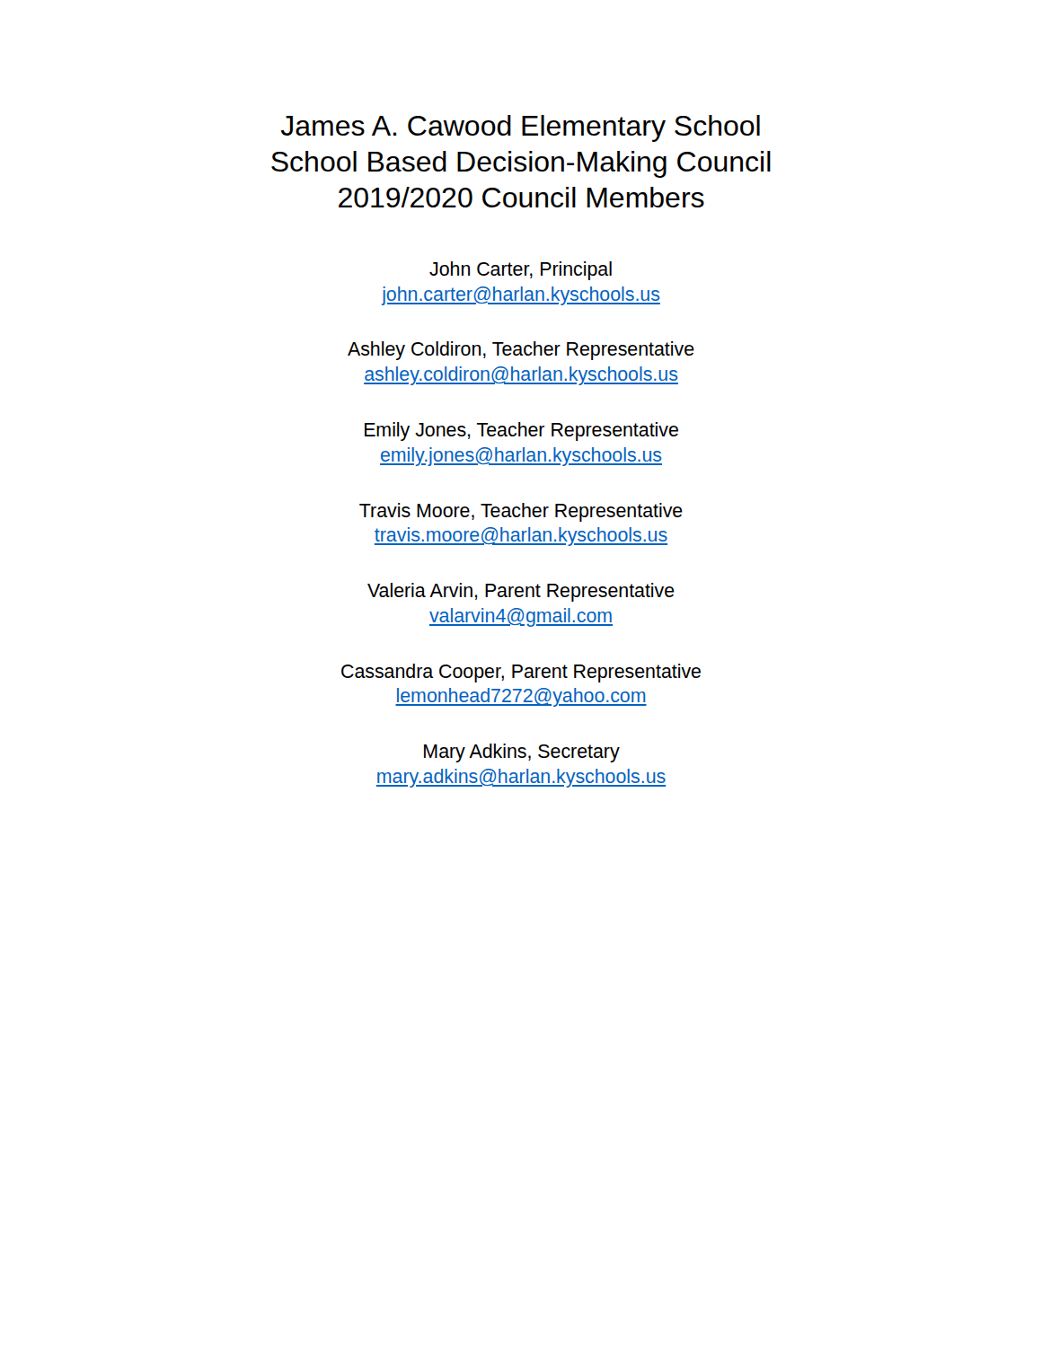James A. Cawood Elementary School
School Based Decision-Making Council
2019/2020 Council Members
John Carter, Principal john.carter@harlan.kyschools.us
Ashley Coldiron, Teacher Representative ashley.coldiron@harlan.kyschools.us
Emily Jones, Teacher Representative emily.jones@harlan.kyschools.us
Travis Moore, Teacher Representative travis.moore@harlan.kyschools.us
Valeria Arvin, Parent Representative valarvin4@gmail.com
Cassandra Cooper, Parent Representative lemonhead7272@yahoo.com
Mary Adkins, Secretary mary.adkins@harlan.kyschools.us